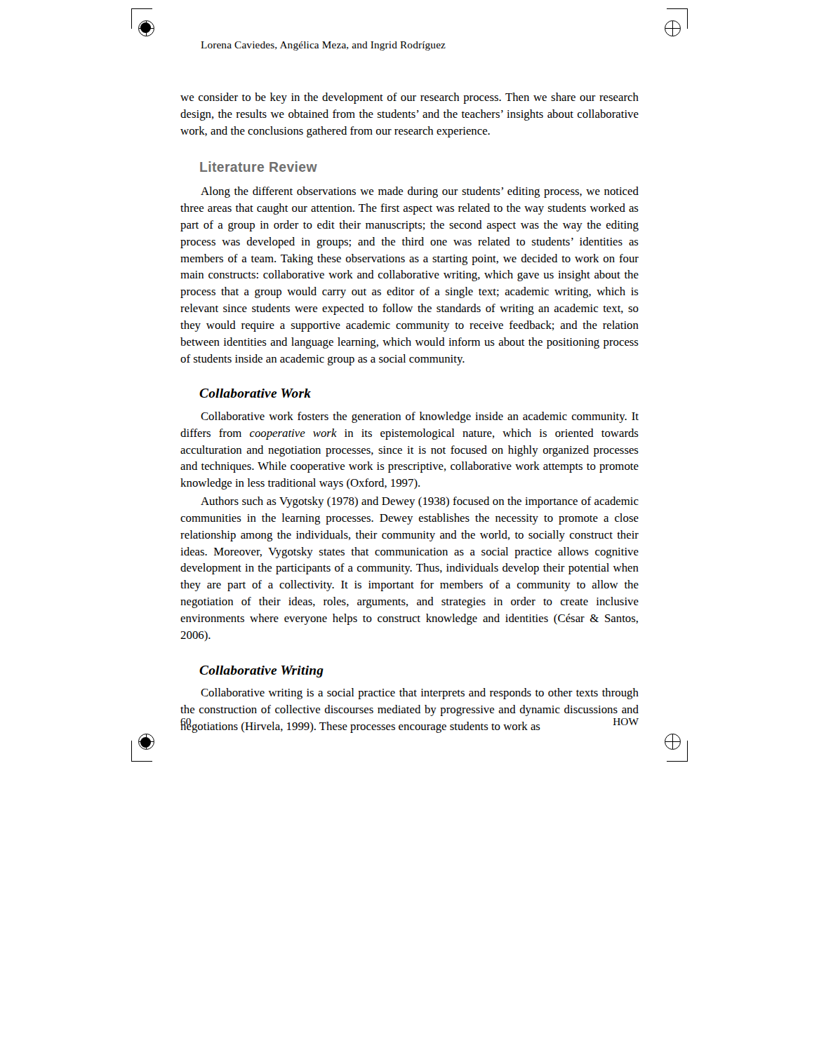Lorena Caviedes, Angélica Meza, and Ingrid Rodríguez
we consider to be key in the development of our research process. Then we share our research design, the results we obtained from the students’ and the teachers’ insights about collaborative work, and the conclusions gathered from our research experience.
Literature Review
Along the different observations we made during our students’ editing process, we noticed three areas that caught our attention. The first aspect was related to the way students worked as part of a group in order to edit their manuscripts; the second aspect was the way the editing process was developed in groups; and the third one was related to students’ identities as members of a team. Taking these observations as a starting point, we decided to work on four main constructs: collaborative work and collaborative writing, which gave us insight about the process that a group would carry out as editor of a single text; academic writing, which is relevant since students were expected to follow the standards of writing an academic text, so they would require a supportive academic community to receive feedback; and the relation between identities and language learning, which would inform us about the positioning process of students inside an academic group as a social community.
Collaborative Work
Collaborative work fosters the generation of knowledge inside an academic community. It differs from cooperative work in its epistemological nature, which is oriented towards acculturation and negotiation processes, since it is not focused on highly organized processes and techniques. While cooperative work is prescriptive, collaborative work attempts to promote knowledge in less traditional ways (Oxford, 1997).
Authors such as Vygotsky (1978) and Dewey (1938) focused on the importance of academic communities in the learning processes. Dewey establishes the necessity to promote a close relationship among the individuals, their community and the world, to socially construct their ideas. Moreover, Vygotsky states that communication as a social practice allows cognitive development in the participants of a community. Thus, individuals develop their potential when they are part of a collectivity. It is important for members of a community to allow the negotiation of their ideas, roles, arguments, and strategies in order to create inclusive environments where everyone helps to construct knowledge and identities (César & Santos, 2006).
Collaborative Writing
Collaborative writing is a social practice that interprets and responds to other texts through the construction of collective discourses mediated by progressive and dynamic discussions and negotiations (Hirvela, 1999). These processes encourage students to work as
60 HOW